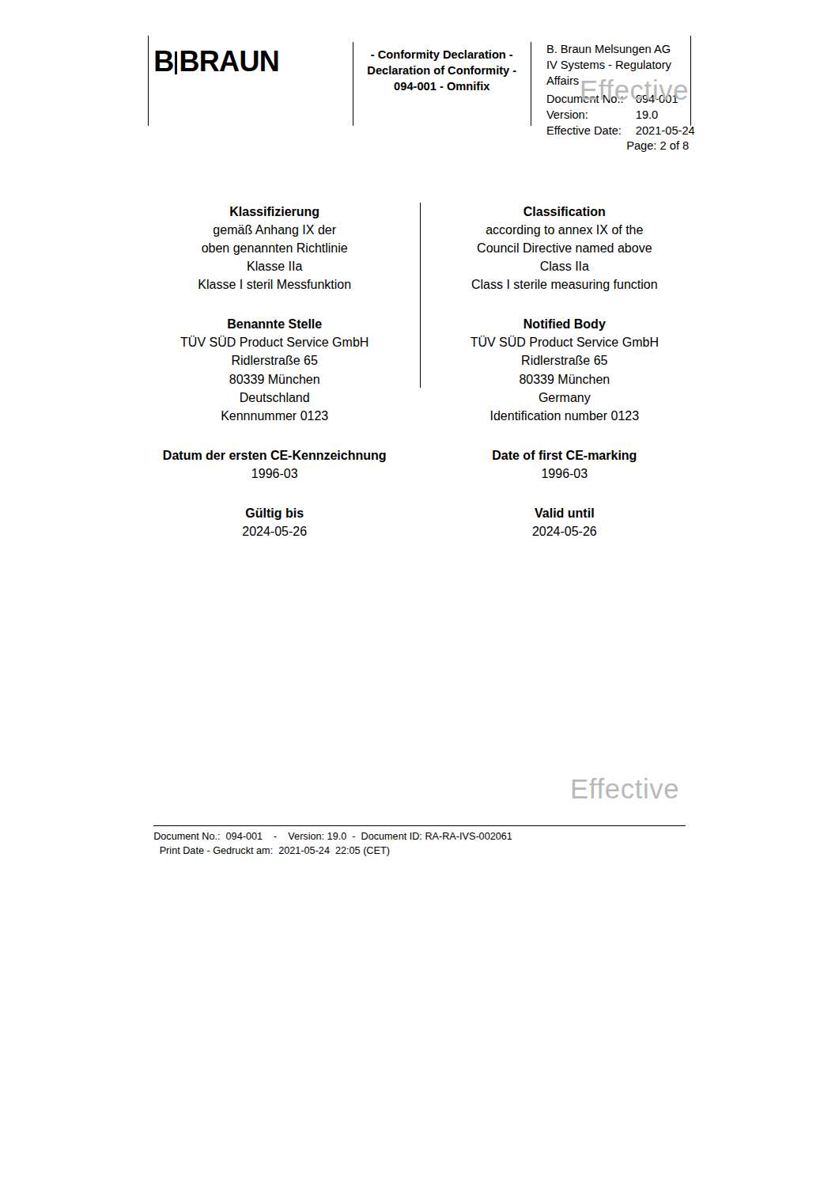B BRAUN
- Conformity Declaration -
Declaration of Conformity -
094-001 - Omnifix
Effective
B. Braun Melsungen AG
IV Systems - Regulatory Affairs
Document No.: 094-001 Version: 19.0 Effective Date: 2021-05-24
Page: 2 of 8
Klassifizierung
gemäß Anhang IX der
oben genannten Richtlinie
Klasse IIa
Klasse I steril Messfunktion
Benannte Stelle
TÜV SÜD Product Service GmbH
Ridlerstraße 65
80339 München
Deutschland
Kennnummer 0123
Datum der ersten CE-Kennzeichnung
1996-03
Gültig bis
2024-05-26
Classification
according to annex IX of the
Council Directive named above
Class IIa
Class I sterile measuring function
Notified Body
TÜV SÜD Product Service GmbH
Ridlerstraße 65
80339 München
Germany
Identification number 0123
Date of first CE-marking
1996-03
Valid until
2024-05-26
Effective
Document No.: 094-001 - Version: 19.0 - Document ID: RA-RA-IVS-002061
Print Date - Gedruckt am: 2021-05-24 22:05 (CET)